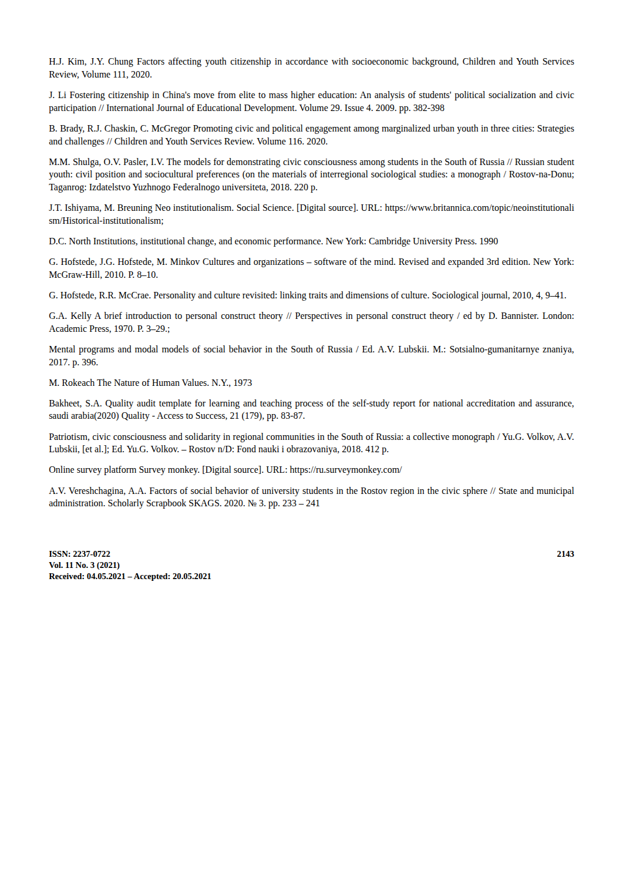H.J. Kim, J.Y. Chung Factors affecting youth citizenship in accordance with socioeconomic background, Children and Youth Services Review, Volume 111, 2020.
J. Li Fostering citizenship in China's move from elite to mass higher education: An analysis of students' political socialization and civic participation // International Journal of Educational Development. Volume 29. Issue 4. 2009. pp. 382-398
B. Brady, R.J. Chaskin, C. McGregor Promoting civic and political engagement among marginalized urban youth in three cities: Strategies and challenges // Children and Youth Services Review. Volume 116. 2020.
M.M. Shulga, O.V. Pasler, I.V. The models for demonstrating civic consciousness among students in the South of Russia // Russian student youth: civil position and sociocultural preferences (on the materials of interregional sociological studies: a monograph / Rostov-na-Donu; Taganrog: Izdatelstvo Yuzhnogo Federalnogo universiteta, 2018. 220 p.
J.T. Ishiyama, M. Breuning Neo institutionalism. Social Science. [Digital source]. URL: https://www.britannica.com/topic/neoinstitutionalism/Historical-institutionalism;
D.C. North Institutions, institutional change, and economic performance. New York: Cambridge University Press. 1990
G. Hofstede, J.G. Hofstede, M. Minkov Cultures and organizations – software of the mind. Revised and expanded 3rd edition. New York: McGraw-Hill, 2010. P. 8–10.
G. Hofstede, R.R. McCrae. Personality and culture revisited: linking traits and dimensions of culture. Sociological journal, 2010, 4, 9–41.
G.A. Kelly A brief introduction to personal construct theory // Perspectives in personal construct theory / ed by D. Bannister. London: Academic Press, 1970. P. 3–29.;
Mental programs and modal models of social behavior in the South of Russia / Ed. A.V. Lubskii. M.: Sotsialno-gumanitarnye znaniya, 2017. p. 396.
M. Rokeach The Nature of Human Values. N.Y., 1973
Bakheet, S.A. Quality audit template for learning and teaching process of the self-study report for national accreditation and assurance, saudi arabia(2020) Quality - Access to Success, 21 (179), pp. 83-87.
Patriotism, civic consciousness and solidarity in regional communities in the South of Russia: a collective monograph / Yu.G. Volkov, A.V. Lubskii, [et al.]; Ed. Yu.G. Volkov. – Rostov n/D: Fond nauki i obrazovaniya, 2018. 412 p.
Online survey platform Survey monkey. [Digital source]. URL: https://ru.surveymonkey.com/
A.V. Vereshchagina, A.A. Factors of social behavior of university students in the Rostov region in the civic sphere // State and municipal administration. Scholarly Scrapbook SKAGS. 2020. № 3. pp. 233 – 241
ISSN: 2237-0722
Vol. 11 No. 3 (2021)
Received: 04.05.2021 – Accepted: 20.05.2021
2143